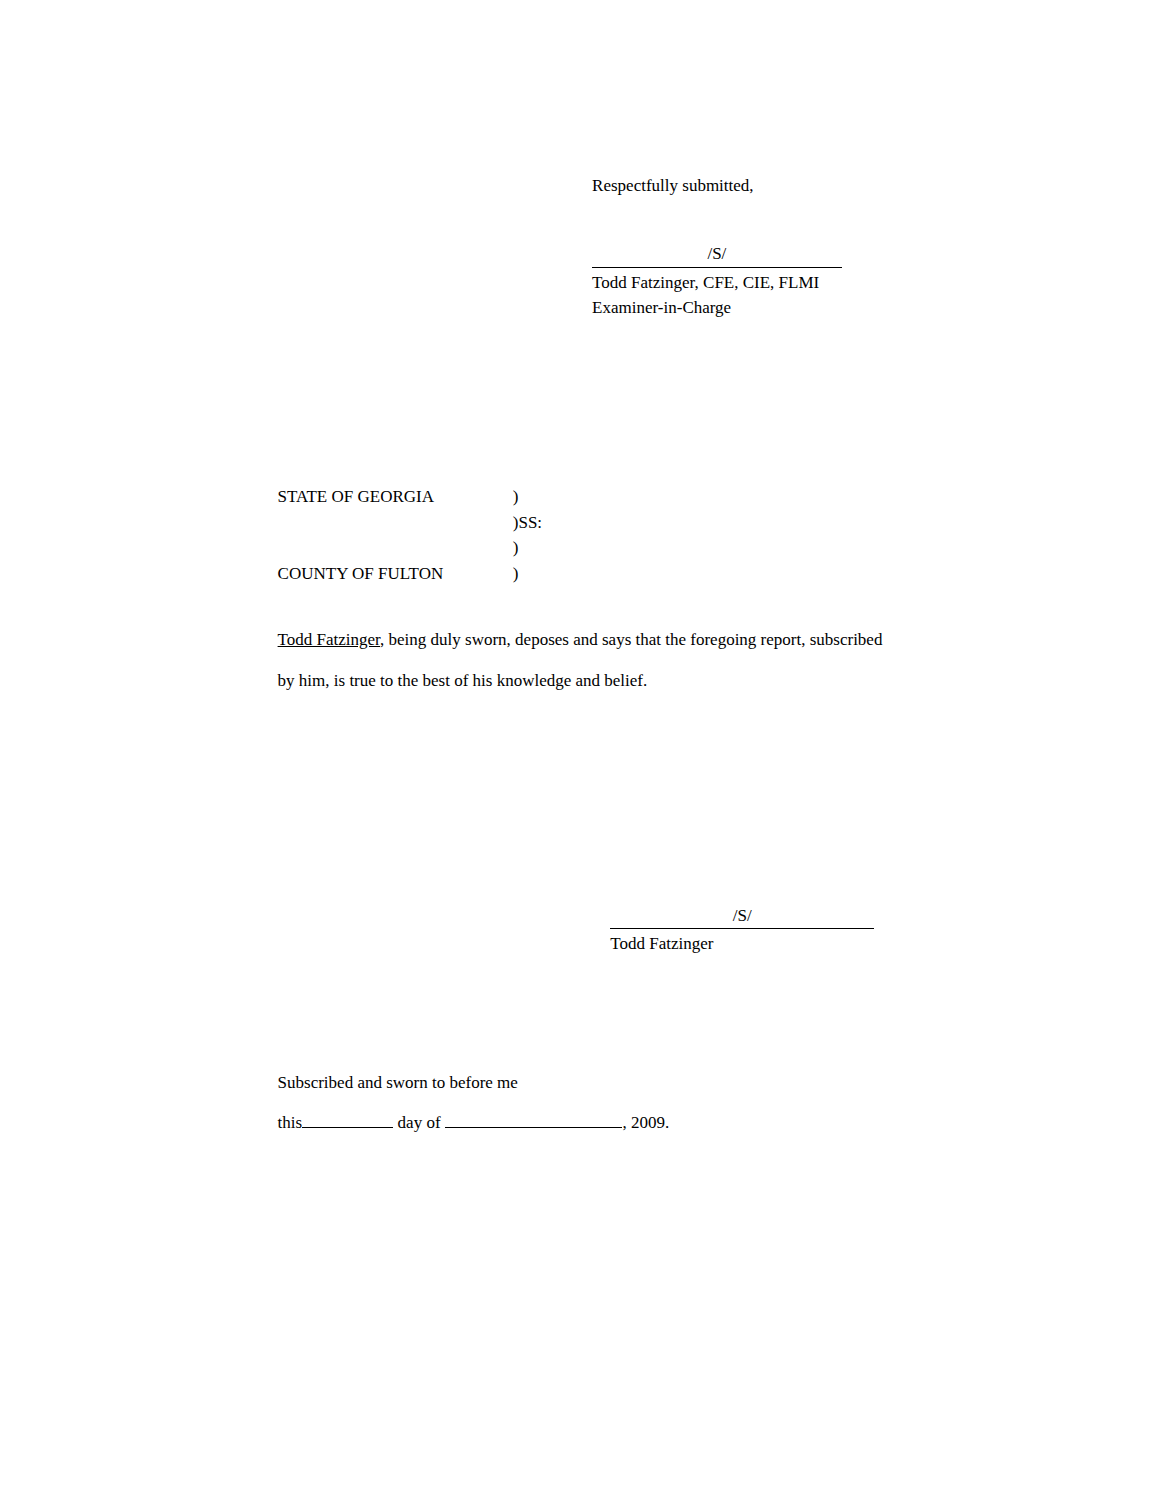Respectfully submitted,
/S/
Todd Fatzinger, CFE, CIE, FLMI
Examiner-in-Charge
| STATE OF GEORGIA | ) |
| | )SS: |
| | ) |
| COUNTY OF FULTON | ) |
Todd Fatzinger, being duly sworn, deposes and says that the foregoing report, subscribed by him, is true to the best of his knowledge and belief.
/S/
Todd Fatzinger
Subscribed and sworn to before me
this day of , 2009.